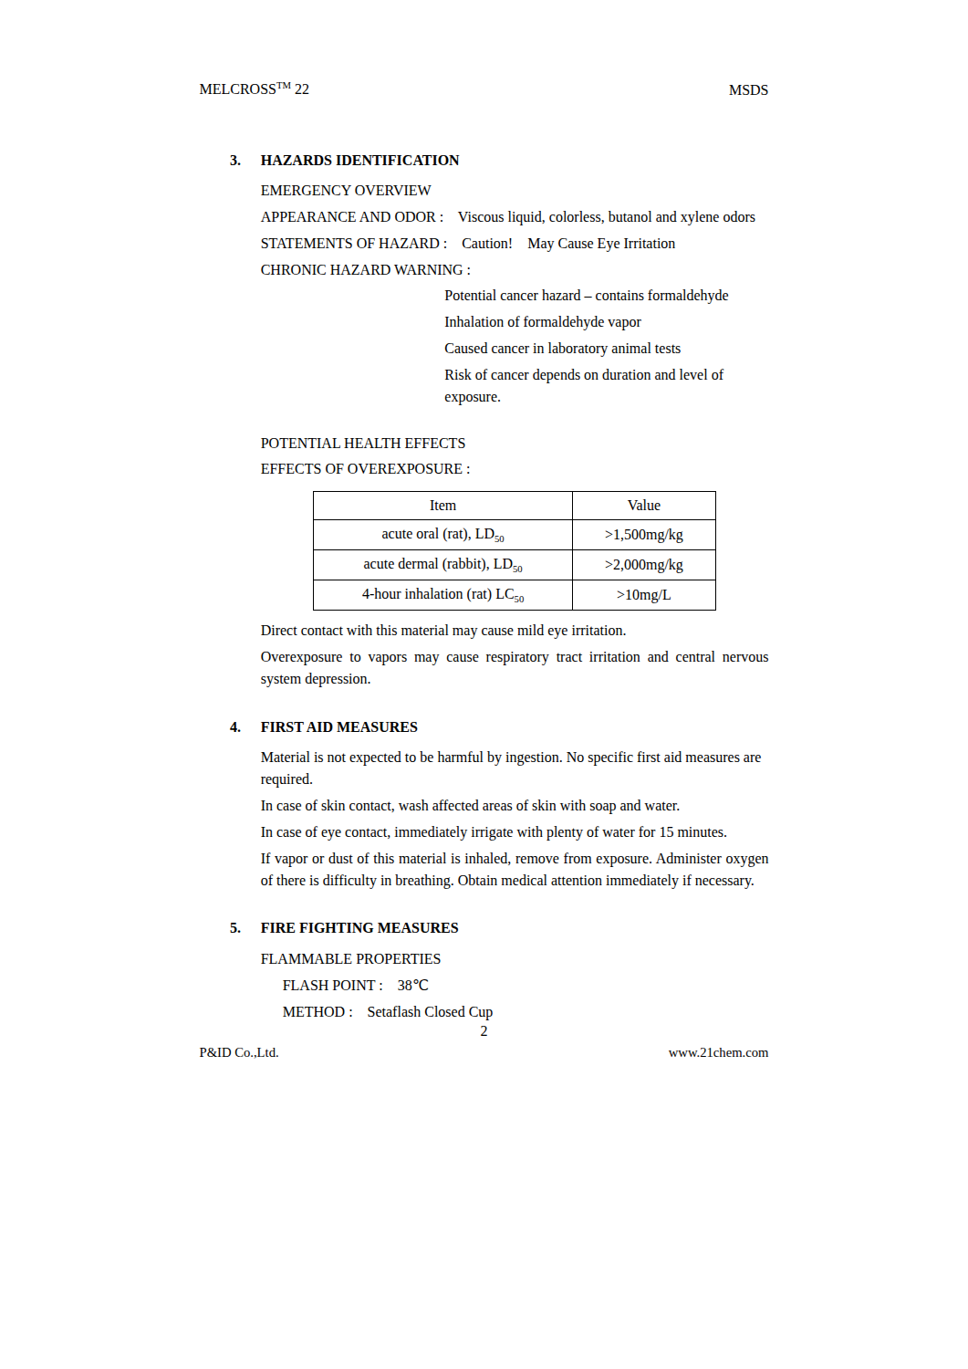MELCROSSTM 22
MSDS
3. HAZARDS IDENTIFICATION
EMERGENCY OVERVIEW
APPEARANCE AND ODOR : Viscous liquid, colorless, butanol and xylene odors
STATEMENTS OF HAZARD : Caution! May Cause Eye Irritation
CHRONIC HAZARD WARNING :
Potential cancer hazard – contains formaldehyde
Inhalation of formaldehyde vapor
Caused cancer in laboratory animal tests
Risk of cancer depends on duration and level of exposure.
POTENTIAL HEALTH EFFECTS
EFFECTS OF OVEREXPOSURE :
| Item | Value |
| --- | --- |
| acute oral (rat), LD 50 | >1,500mg/kg |
| acute dermal (rabbit), LD 50 | >2,000mg/kg |
| 4-hour inhalation (rat) LC 50 | >10mg/L |
Direct contact with this material may cause mild eye irritation.
Overexposure to vapors may cause respiratory tract irritation and central nervous system depression.
4. FIRST AID MEASURES
Material is not expected to be harmful by ingestion. No specific first aid measures are required.
In case of skin contact, wash affected areas of skin with soap and water.
In case of eye contact, immediately irrigate with plenty of water for 15 minutes.
If vapor or dust of this material is inhaled, remove from exposure. Administer oxygen of there is difficulty in breathing. Obtain medical attention immediately if necessary.
5. FIRE FIGHTING MEASURES
FLAMMABLE PROPERTIES
FLASH POINT : 38℃
METHOD : Setaflash Closed Cup
2
P&ID Co.,Ltd.
www.21chem.com